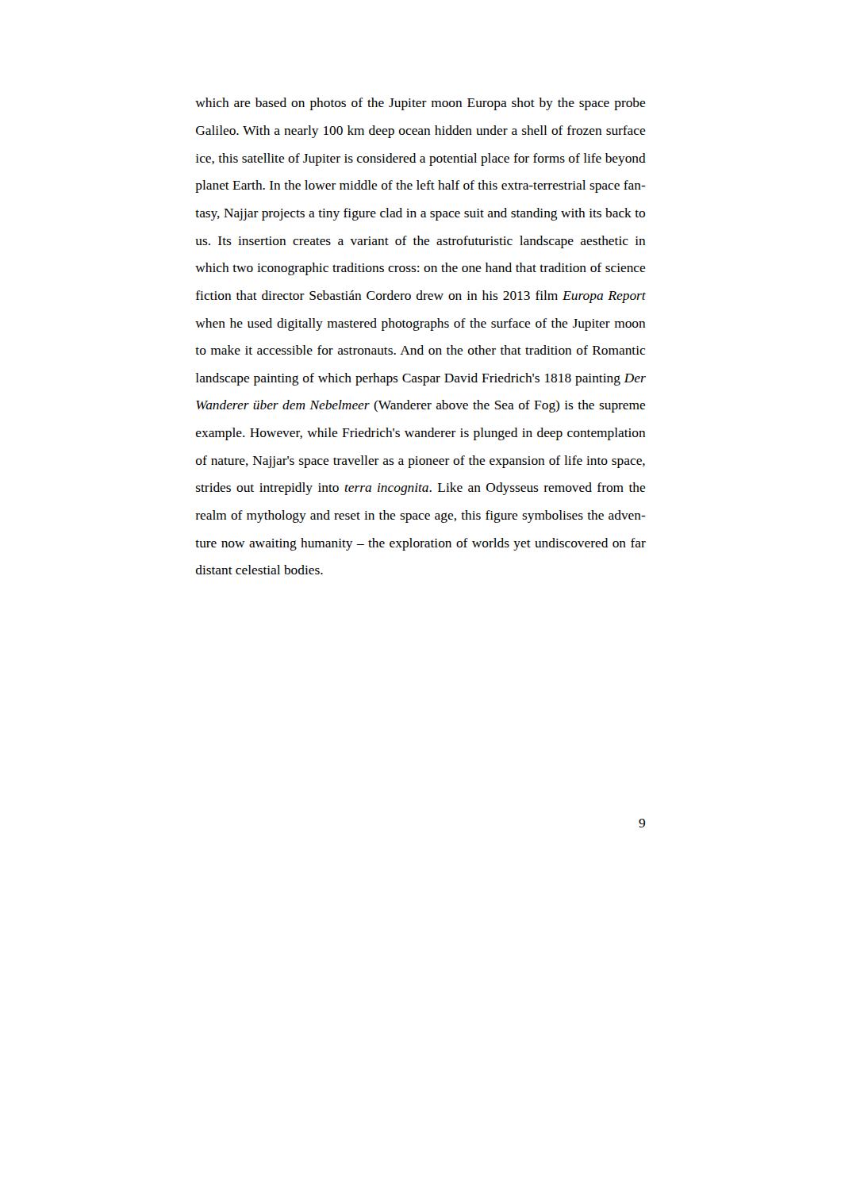which are based on photos of the Jupiter moon Europa shot by the space probe Galileo. With a nearly 100 km deep ocean hidden under a shell of frozen surface ice, this satellite of Jupiter is considered a potential place for forms of life beyond planet Earth. In the lower middle of the left half of this extra-terrestrial space fantasy, Najjar projects a tiny figure clad in a space suit and standing with its back to us. Its insertion creates a variant of the astrofuturistic landscape aesthetic in which two iconographic traditions cross: on the one hand that tradition of science fiction that director Sebastián Cordero drew on in his 2013 film Europa Report when he used digitally mastered photographs of the surface of the Jupiter moon to make it accessible for astronauts. And on the other that tradition of Romantic landscape painting of which perhaps Caspar David Friedrich's 1818 painting Der Wanderer über dem Nebelmeer (Wanderer above the Sea of Fog) is the supreme example. However, while Friedrich's wanderer is plunged in deep contemplation of nature, Najjar's space traveller as a pioneer of the expansion of life into space, strides out intrepidly into terra incognita. Like an Odysseus removed from the realm of mythology and reset in the space age, this figure symbolises the adventure now awaiting humanity – the exploration of worlds yet undiscovered on far distant celestial bodies.
9